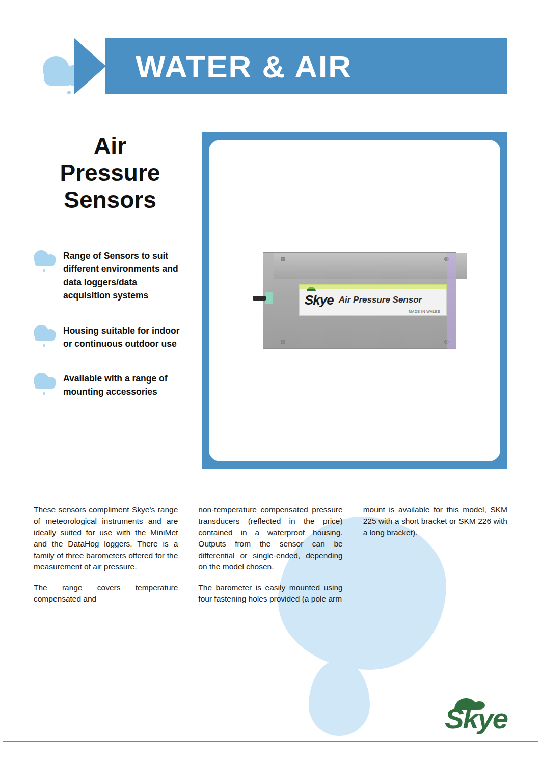WATER & AIR
Air
Pressure
Sensors
Range of Sensors to suit different environments and data loggers/data acquisition systems
Housing suitable for indoor or continuous outdoor use
Available with a range of mounting accessories
Skye Air Pressure Sensor MADE IN WALES
These sensors compliment Skye's range of meteorological instruments and are ideally suited for use with the MiniMet and the DataHog loggers. There is a family of three barometers offered for the measurement of air pressure.
The range covers temperature compensated and
non-temperature compensated pressure transducers (reflected in the price) contained in a waterproof housing. Outputs from the sensor can be differential or single-ended, depending on the model chosen.
The barometer is easily mounted using four fastening holes provided (a pole arm
mount is available for this model, SKM 225 with a short bracket or SKM 226 with a long bracket).
Skye